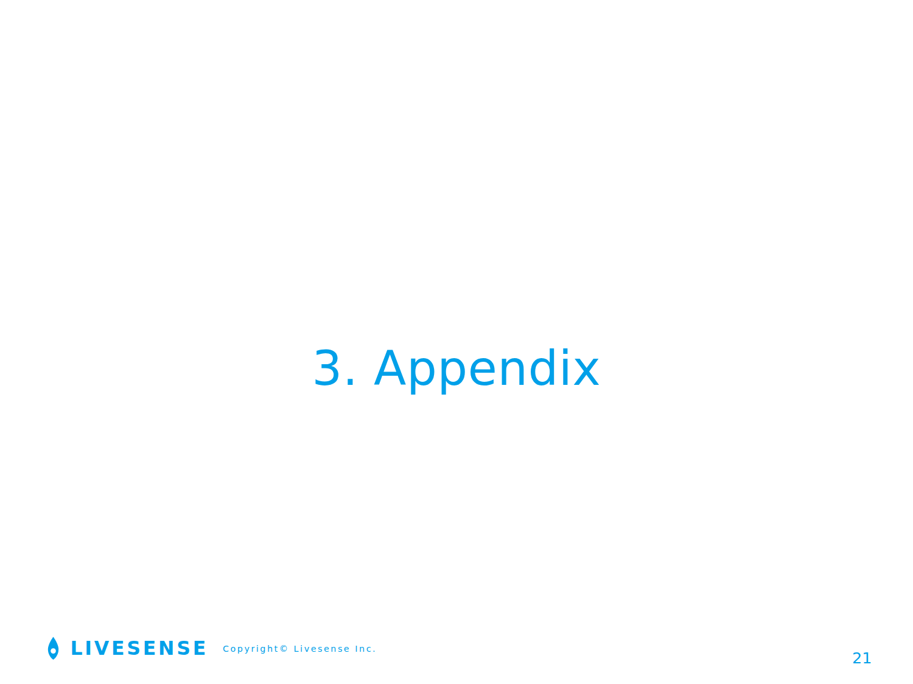3. Appendix
LIVESENSE Copyright© Livesense Inc.
21